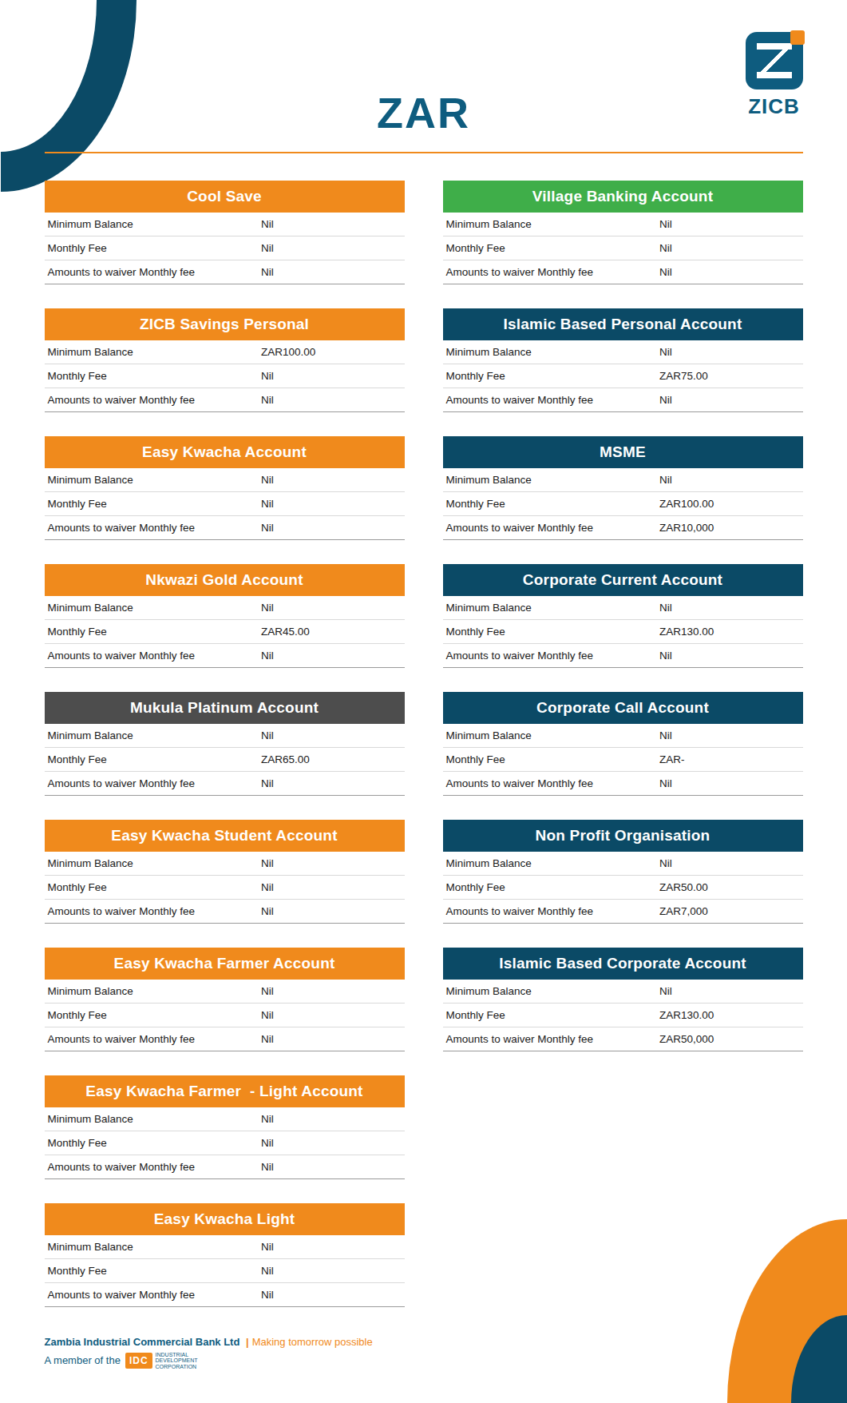ZICB
ZAR
Cool Save
| Minimum Balance | Nil |
| Monthly Fee | Nil |
| Amounts to waiver Monthly fee | Nil |
ZICB Savings Personal
| Minimum Balance | ZAR100.00 |
| Monthly Fee | Nil |
| Amounts to waiver Monthly fee | Nil |
Easy Kwacha Account
| Minimum Balance | Nil |
| Monthly Fee | Nil |
| Amounts to waiver Monthly fee | Nil |
Nkwazi Gold Account
| Minimum Balance | Nil |
| Monthly Fee | ZAR45.00 |
| Amounts to waiver Monthly fee | Nil |
Mukula Platinum Account
| Minimum Balance | Nil |
| Monthly Fee | ZAR65.00 |
| Amounts to waiver Monthly fee | Nil |
Easy Kwacha Student Account
| Minimum Balance | Nil |
| Monthly Fee | Nil |
| Amounts to waiver Monthly fee | Nil |
Easy Kwacha Farmer Account
| Minimum Balance | Nil |
| Monthly Fee | Nil |
| Amounts to waiver Monthly fee | Nil |
Easy Kwacha Farmer - Light Account
| Minimum Balance | Nil |
| Monthly Fee | Nil |
| Amounts to waiver Monthly fee | Nil |
Easy Kwacha Light
| Minimum Balance | Nil |
| Monthly Fee | Nil |
| Amounts to waiver Monthly fee | Nil |
Village Banking Account
| Minimum Balance | Nil |
| Monthly Fee | Nil |
| Amounts to waiver Monthly fee | Nil |
Islamic Based Personal Account
| Minimum Balance | Nil |
| Monthly Fee | ZAR75.00 |
| Amounts to waiver Monthly fee | Nil |
MSME
| Minimum Balance | Nil |
| Monthly Fee | ZAR100.00 |
| Amounts to waiver Monthly fee | ZAR10,000 |
Corporate Current Account
| Minimum Balance | Nil |
| Monthly Fee | ZAR130.00 |
| Amounts to waiver Monthly fee | Nil |
Corporate Call Account
| Minimum Balance | Nil |
| Monthly Fee | ZAR- |
| Amounts to waiver Monthly fee | Nil |
Non Profit Organisation
| Minimum Balance | Nil |
| Monthly Fee | ZAR50.00 |
| Amounts to waiver Monthly fee | ZAR7,000 |
Islamic Based Corporate Account
| Minimum Balance | Nil |
| Monthly Fee | ZAR130.00 |
| Amounts to waiver Monthly fee | ZAR50,000 |
Zambia Industrial Commercial Bank Ltd |Making tomorrow possible
A member of the IDC Industrial
Development
Corporation